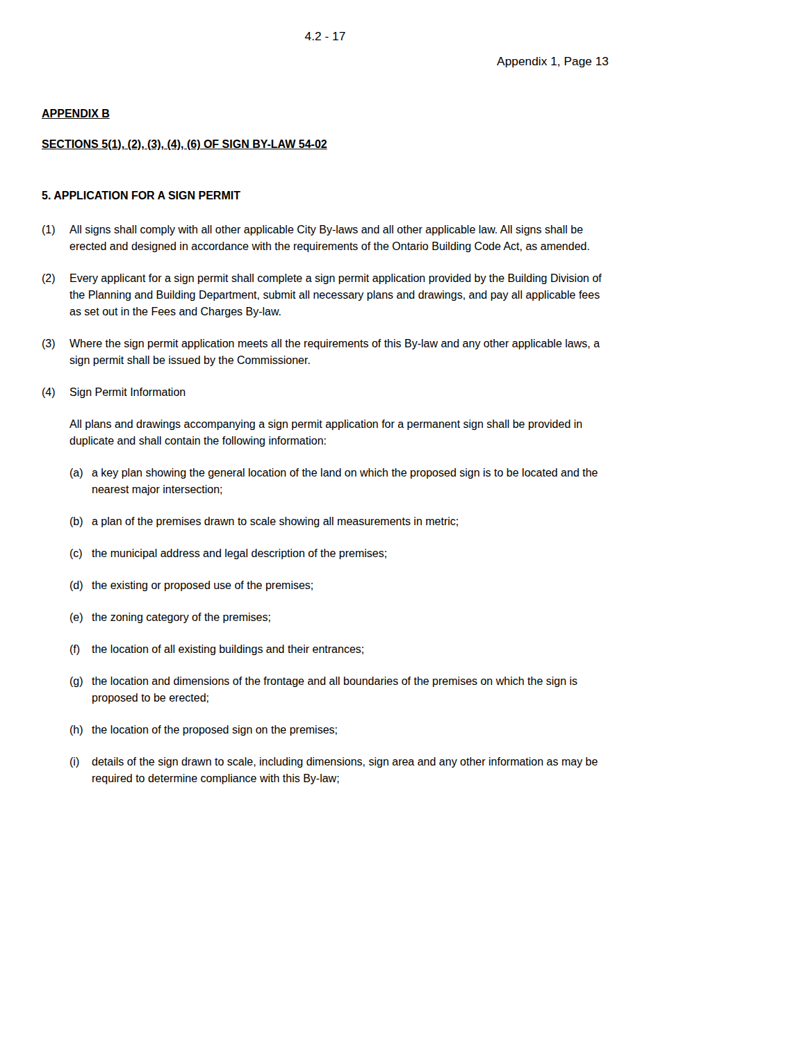4.2 - 17
Appendix 1, Page 13
APPENDIX B
SECTIONS 5(1), (2), (3), (4), (6) OF SIGN BY-LAW 54-02
5. APPLICATION FOR A SIGN PERMIT
(1)
All signs shall comply with all other applicable City By-laws and all other applicable law. All signs shall be erected and designed in accordance with the requirements of the Ontario Building Code Act, as amended.
(2)
Every applicant for a sign permit shall complete a sign permit application provided by the Building Division of the Planning and Building Department, submit all necessary plans and drawings, and pay all applicable fees as set out in the Fees and Charges By-law.
(3)
Where the sign permit application meets all the requirements of this By-law and any other applicable laws, a sign permit shall be issued by the Commissioner.
(4)
Sign Permit Information
All plans and drawings accompanying a sign permit application for a permanent sign shall be provided in duplicate and shall contain the following information:
(a)
a key plan showing the general location of the land on which the proposed sign is to be located and the nearest major intersection;
(b)
a plan of the premises drawn to scale showing all measurements in metric;
(c)
the municipal address and legal description of the premises;
(d)
the existing or proposed use of the premises;
(e)
the zoning category of the premises;
(f)
the location of all existing buildings and their entrances;
(g)
the location and dimensions of the frontage and all boundaries of the premises on which the sign is proposed to be erected;
(h)
the location of the proposed sign on the premises;
(i)
details of the sign drawn to scale, including dimensions, sign area and any other information as may be required to determine compliance with this By-law;